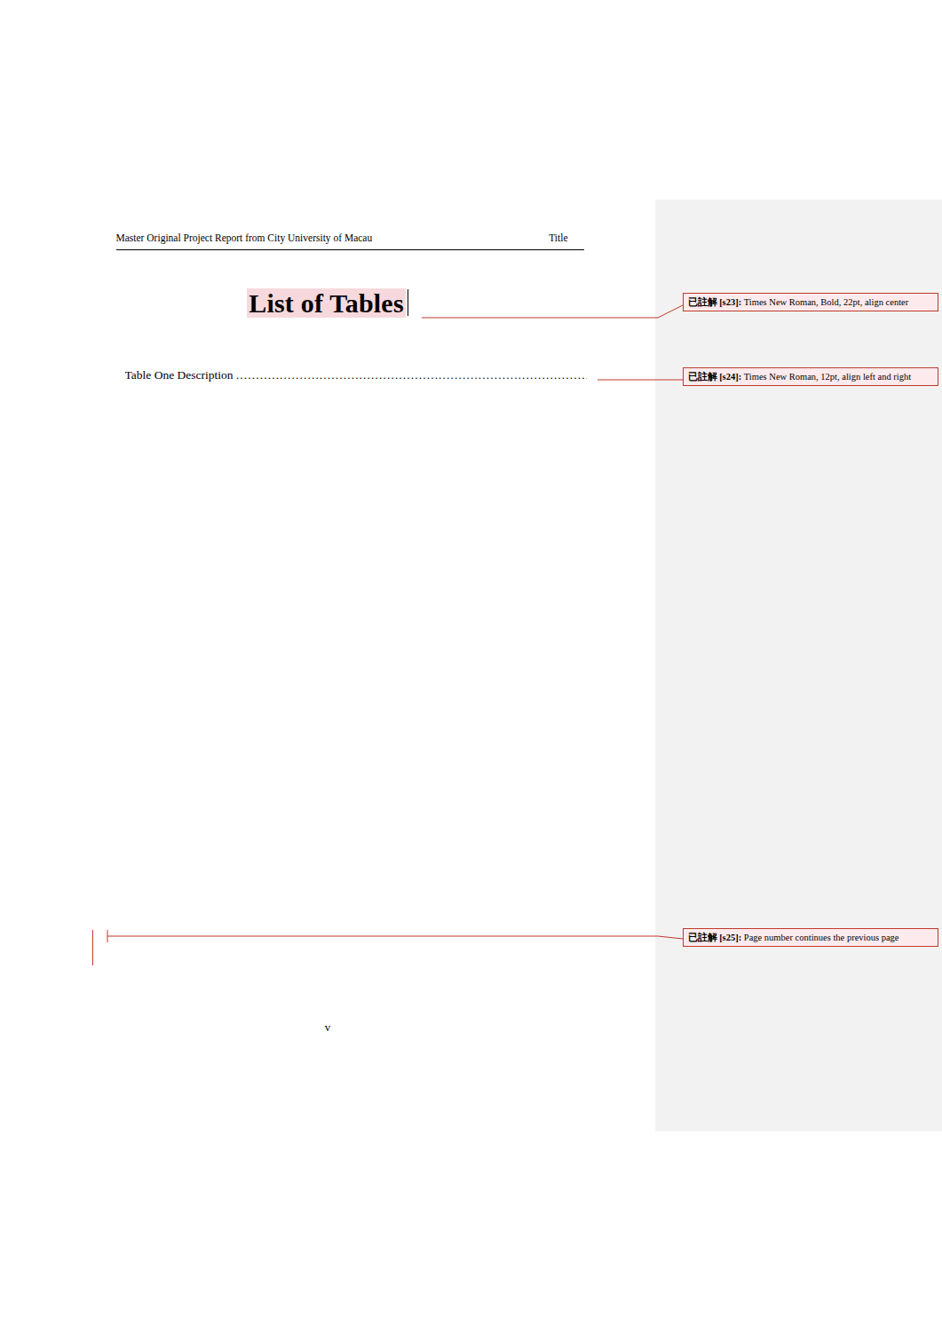Master Original Project Report from City University of Macau Title
List of Tables
Table One Description ............................................................................................... 2
v
已註解 [s23]: Times New Roman, Bold, 22pt, align center
已註解 [s24]: Times New Roman, 12pt, align left and right
已註解 [s25]: Page number continues the previous page